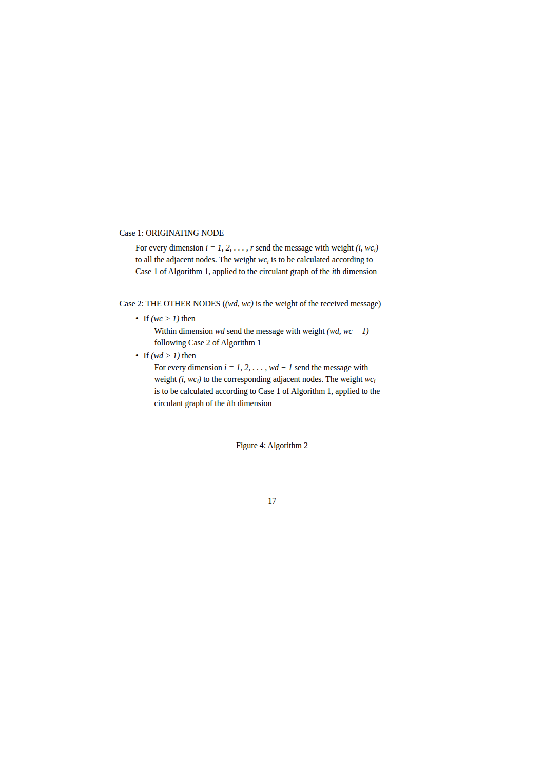Case 1: ORIGINATING NODE
For every dimension i = 1, 2, . . . , r send the message with weight (i, wci)
to all the adjacent nodes. The weight wci is to be calculated according to
Case 1 of Algorithm 1, applied to the circulant graph of the ith dimension
Case 2: THE OTHER NODES ((wd, wc) is the weight of the received message)
If (wc > 1) then
Within dimension wd send the message with weight (wd, wc − 1)
following Case 2 of Algorithm 1
If (wd > 1) then
For every dimension i = 1, 2, . . . , wd − 1 send the message with
weight (i, wci) to the corresponding adjacent nodes. The weight wci
is to be calculated according to Case 1 of Algorithm 1, applied to the
circulant graph of the ith dimension
Figure 4: Algorithm 2
17